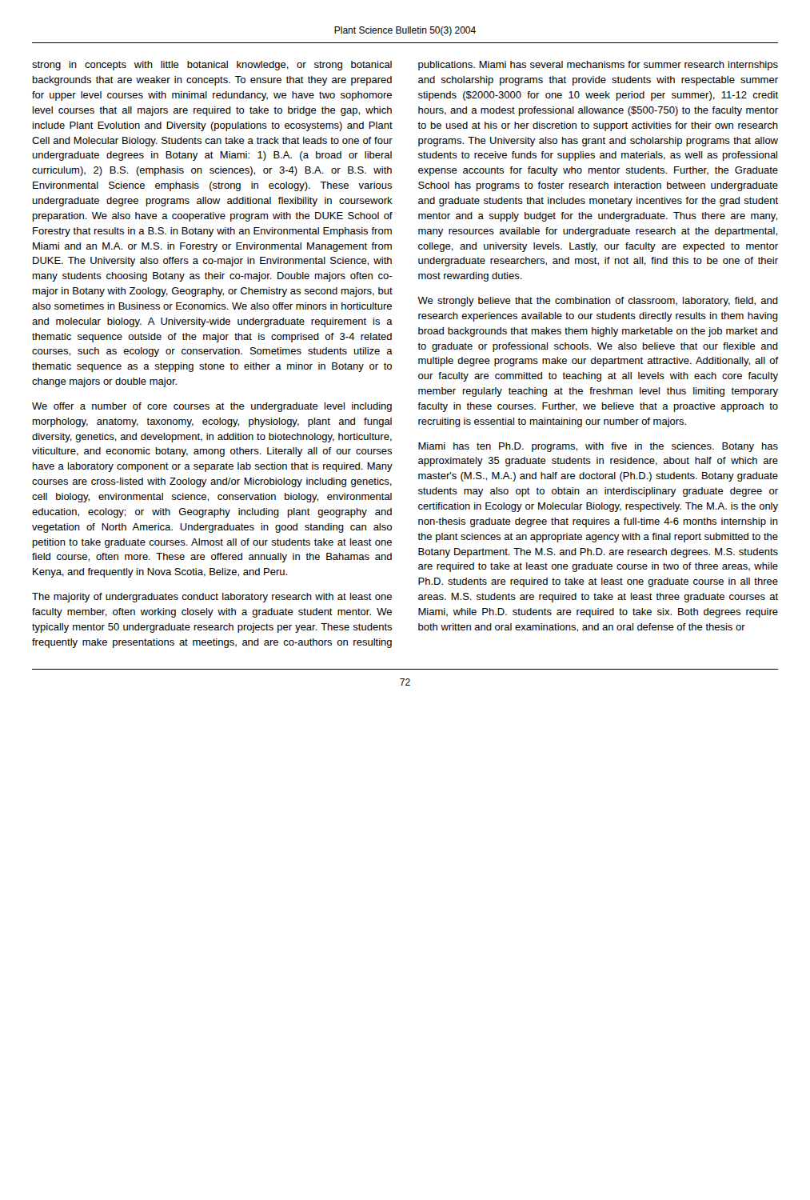Plant Science Bulletin 50(3) 2004
strong in concepts with little botanical knowledge, or strong botanical backgrounds that are weaker in concepts. To ensure that they are prepared for upper level courses with minimal redundancy, we have two sophomore level courses that all majors are required to take to bridge the gap, which include Plant Evolution and Diversity (populations to ecosystems) and Plant Cell and Molecular Biology. Students can take a track that leads to one of four undergraduate degrees in Botany at Miami: 1) B.A. (a broad or liberal curriculum), 2) B.S. (emphasis on sciences), or 3-4) B.A. or B.S. with Environmental Science emphasis (strong in ecology). These various undergraduate degree programs allow additional flexibility in coursework preparation. We also have a cooperative program with the DUKE School of Forestry that results in a B.S. in Botany with an Environmental Emphasis from Miami and an M.A. or M.S. in Forestry or Environmental Management from DUKE. The University also offers a co-major in Environmental Science, with many students choosing Botany as their co-major. Double majors often co-major in Botany with Zoology, Geography, or Chemistry as second majors, but also sometimes in Business or Economics. We also offer minors in horticulture and molecular biology. A University-wide undergraduate requirement is a thematic sequence outside of the major that is comprised of 3-4 related courses, such as ecology or conservation. Sometimes students utilize a thematic sequence as a stepping stone to either a minor in Botany or to change majors or double major.
We offer a number of core courses at the undergraduate level including morphology, anatomy, taxonomy, ecology, physiology, plant and fungal diversity, genetics, and development, in addition to biotechnology, horticulture, viticulture, and economic botany, among others. Literally all of our courses have a laboratory component or a separate lab section that is required. Many courses are cross-listed with Zoology and/or Microbiology including genetics, cell biology, environmental science, conservation biology, environmental education, ecology; or with Geography including plant geography and vegetation of North America. Undergraduates in good standing can also petition to take graduate courses. Almost all of our students take at least one field course, often more. These are offered annually in the Bahamas and Kenya, and frequently in Nova Scotia, Belize, and Peru.
The majority of undergraduates conduct laboratory research with at least one faculty member, often working closely with a graduate student mentor. We typically mentor 50 undergraduate research projects per year. These students frequently make presentations at meetings, and are co-authors on resulting publications. Miami has several mechanisms for summer research internships and scholarship programs that provide students with respectable summer stipends ($2000-3000 for one 10 week period per summer), 11-12 credit hours, and a modest professional allowance ($500-750) to the faculty mentor to be used at his or her discretion to support activities for their own research programs. The University also has grant and scholarship programs that allow students to receive funds for supplies and materials, as well as professional expense accounts for faculty who mentor students. Further, the Graduate School has programs to foster research interaction between undergraduate and graduate students that includes monetary incentives for the grad student mentor and a supply budget for the undergraduate. Thus there are many, many resources available for undergraduate research at the departmental, college, and university levels. Lastly, our faculty are expected to mentor undergraduate researchers, and most, if not all, find this to be one of their most rewarding duties.
We strongly believe that the combination of classroom, laboratory, field, and research experiences available to our students directly results in them having broad backgrounds that makes them highly marketable on the job market and to graduate or professional schools. We also believe that our flexible and multiple degree programs make our department attractive. Additionally, all of our faculty are committed to teaching at all levels with each core faculty member regularly teaching at the freshman level thus limiting temporary faculty in these courses. Further, we believe that a proactive approach to recruiting is essential to maintaining our number of majors.
Miami has ten Ph.D. programs, with five in the sciences. Botany has approximately 35 graduate students in residence, about half of which are master's (M.S., M.A.) and half are doctoral (Ph.D.) students. Botany graduate students may also opt to obtain an interdisciplinary graduate degree or certification in Ecology or Molecular Biology, respectively. The M.A. is the only non-thesis graduate degree that requires a full-time 4-6 months internship in the plant sciences at an appropriate agency with a final report submitted to the Botany Department. The M.S. and Ph.D. are research degrees. M.S. students are required to take at least one graduate course in two of three areas, while Ph.D. students are required to take at least one graduate course in all three areas. M.S. students are required to take at least three graduate courses at Miami, while Ph.D. students are required to take six. Both degrees require both written and oral examinations, and an oral defense of the thesis or
72